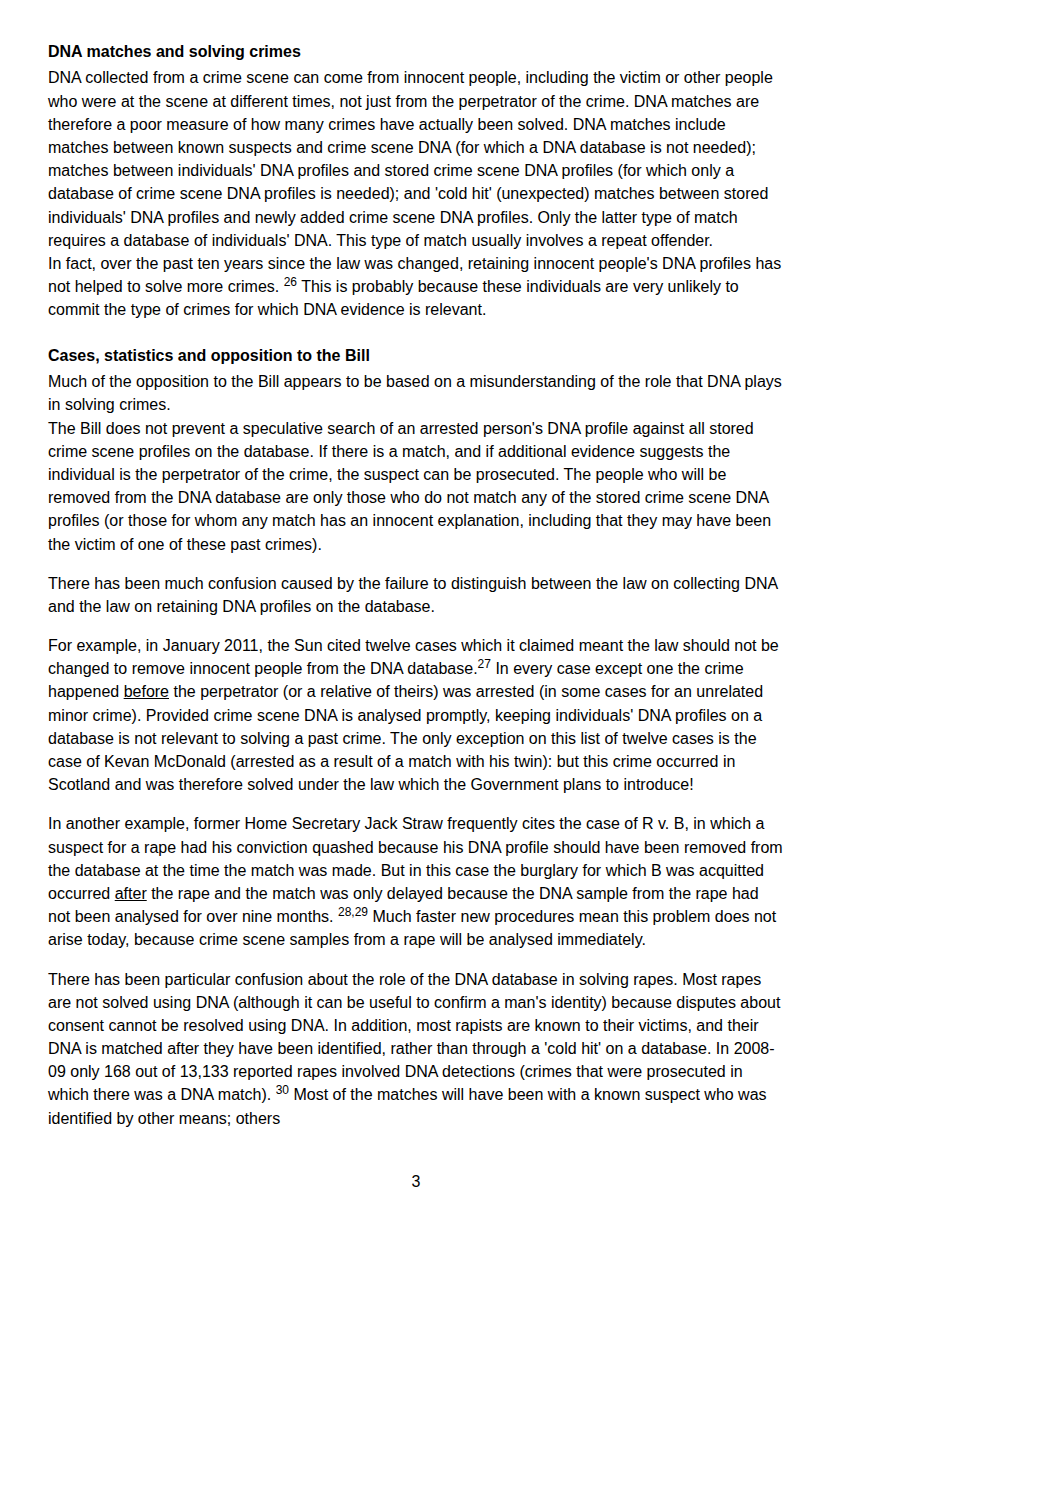DNA matches and solving crimes
DNA collected from a crime scene can come from innocent people, including the victim or other people who were at the scene at different times, not just from the perpetrator of the crime. DNA matches are therefore a poor measure of how many crimes have actually been solved. DNA matches include matches between known suspects and crime scene DNA (for which a DNA database is not needed); matches between individuals' DNA profiles and stored crime scene DNA profiles (for which only a database of crime scene DNA profiles is needed); and 'cold hit' (unexpected) matches between stored individuals' DNA profiles and newly added crime scene DNA profiles. Only the latter type of match requires a database of individuals' DNA. This type of match usually involves a repeat offender.
In fact, over the past ten years since the law was changed, retaining innocent people's DNA profiles has not helped to solve more crimes. 26 This is probably because these individuals are very unlikely to commit the type of crimes for which DNA evidence is relevant.
Cases, statistics and opposition to the Bill
Much of the opposition to the Bill appears to be based on a misunderstanding of the role that DNA plays in solving crimes.
The Bill does not prevent a speculative search of an arrested person's DNA profile against all stored crime scene profiles on the database. If there is a match, and if additional evidence suggests the individual is the perpetrator of the crime, the suspect can be prosecuted. The people who will be removed from the DNA database are only those who do not match any of the stored crime scene DNA profiles (or those for whom any match has an innocent explanation, including that they may have been the victim of one of these past crimes).
There has been much confusion caused by the failure to distinguish between the law on collecting DNA and the law on retaining DNA profiles on the database.
For example, in January 2011, the Sun cited twelve cases which it claimed meant the law should not be changed to remove innocent people from the DNA database.27 In every case except one the crime happened before the perpetrator (or a relative of theirs) was arrested (in some cases for an unrelated minor crime). Provided crime scene DNA is analysed promptly, keeping individuals' DNA profiles on a database is not relevant to solving a past crime. The only exception on this list of twelve cases is the case of Kevan McDonald (arrested as a result of a match with his twin): but this crime occurred in Scotland and was therefore solved under the law which the Government plans to introduce!
In another example, former Home Secretary Jack Straw frequently cites the case of R v. B, in which a suspect for a rape had his conviction quashed because his DNA profile should have been removed from the database at the time the match was made. But in this case the burglary for which B was acquitted occurred after the rape and the match was only delayed because the DNA sample from the rape had not been analysed for over nine months. 28,29 Much faster new procedures mean this problem does not arise today, because crime scene samples from a rape will be analysed immediately.
There has been particular confusion about the role of the DNA database in solving rapes. Most rapes are not solved using DNA (although it can be useful to confirm a man's identity) because disputes about consent cannot be resolved using DNA. In addition, most rapists are known to their victims, and their DNA is matched after they have been identified, rather than through a 'cold hit' on a database. In 2008-09 only 168 out of 13,133 reported rapes involved DNA detections (crimes that were prosecuted in which there was a DNA match). 30 Most of the matches will have been with a known suspect who was identified by other means; others
3